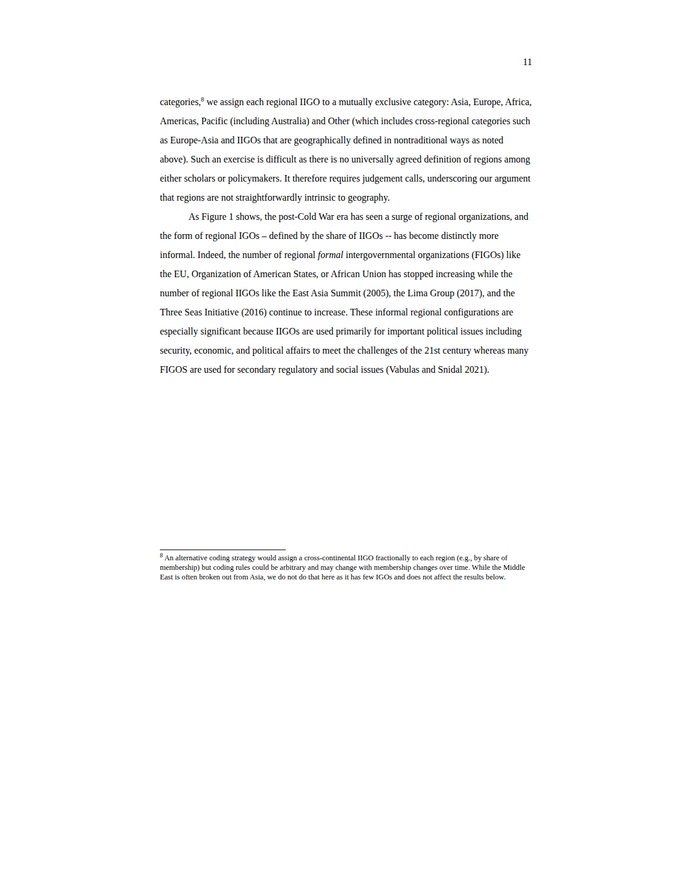11
categories,8 we assign each regional IIGO to a mutually exclusive category: Asia, Europe, Africa, Americas, Pacific (including Australia) and Other (which includes cross-regional categories such as Europe-Asia and IIGOs that are geographically defined in nontraditional ways as noted above). Such an exercise is difficult as there is no universally agreed definition of regions among either scholars or policymakers. It therefore requires judgement calls, underscoring our argument that regions are not straightforwardly intrinsic to geography.
As Figure 1 shows, the post-Cold War era has seen a surge of regional organizations, and the form of regional IGOs – defined by the share of IIGOs -- has become distinctly more informal. Indeed, the number of regional formal intergovernmental organizations (FIGOs) like the EU, Organization of American States, or African Union has stopped increasing while the number of regional IIGOs like the East Asia Summit (2005), the Lima Group (2017), and the Three Seas Initiative (2016) continue to increase. These informal regional configurations are especially significant because IIGOs are used primarily for important political issues including security, economic, and political affairs to meet the challenges of the 21st century whereas many FIGOS are used for secondary regulatory and social issues (Vabulas and Snidal 2021).
8 An alternative coding strategy would assign a cross-continental IIGO fractionally to each region (e.g., by share of membership) but coding rules could be arbitrary and may change with membership changes over time. While the Middle East is often broken out from Asia, we do not do that here as it has few IGOs and does not affect the results below.